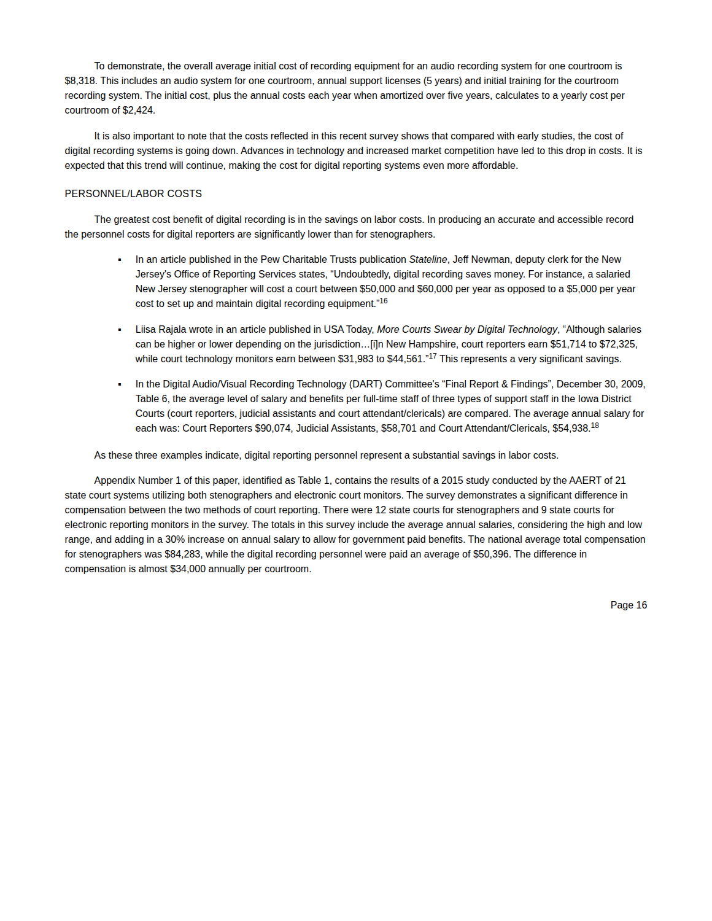To demonstrate, the overall average initial cost of recording equipment for an audio recording system for one courtroom is $8,318. This includes an audio system for one courtroom, annual support licenses (5 years) and initial training for the courtroom recording system. The initial cost, plus the annual costs each year when amortized over five years, calculates to a yearly cost per courtroom of $2,424.
It is also important to note that the costs reflected in this recent survey shows that compared with early studies, the cost of digital recording systems is going down. Advances in technology and increased market competition have led to this drop in costs. It is expected that this trend will continue, making the cost for digital reporting systems even more affordable.
PERSONNEL/LABOR COSTS
The greatest cost benefit of digital recording is in the savings on labor costs. In producing an accurate and accessible record the personnel costs for digital reporters are significantly lower than for stenographers.
In an article published in the Pew Charitable Trusts publication Stateline, Jeff Newman, deputy clerk for the New Jersey's Office of Reporting Services states, “Undoubtedly, digital recording saves money. For instance, a salaried New Jersey stenographer will cost a court between $50,000 and $60,000 per year as opposed to a $5,000 per year cost to set up and maintain digital recording equipment.”16
Liisa Rajala wrote in an article published in USA Today, More Courts Swear by Digital Technology, “Although salaries can be higher or lower depending on the jurisdiction…[i]n New Hampshire, court reporters earn $51,714 to $72,325, while court technology monitors earn between $31,983 to $44,561.”17 This represents a very significant savings.
In the Digital Audio/Visual Recording Technology (DART) Committee's “Final Report & Findings”, December 30, 2009, Table 6, the average level of salary and benefits per full-time staff of three types of support staff in the Iowa District Courts (court reporters, judicial assistants and court attendant/clericals) are compared. The average annual salary for each was: Court Reporters $90,074, Judicial Assistants, $58,701 and Court Attendant/Clericals, $54,938.18
As these three examples indicate, digital reporting personnel represent a substantial savings in labor costs.
Appendix Number 1 of this paper, identified as Table 1, contains the results of a 2015 study conducted by the AAERT of 21 state court systems utilizing both stenographers and electronic court monitors. The survey demonstrates a significant difference in compensation between the two methods of court reporting. There were 12 state courts for stenographers and 9 state courts for electronic reporting monitors in the survey. The totals in this survey include the average annual salaries, considering the high and low range, and adding in a 30% increase on annual salary to allow for government paid benefits. The national average total compensation for stenographers was $84,283, while the digital recording personnel were paid an average of $50,396. The difference in compensation is almost $34,000 annually per courtroom.
Page 16